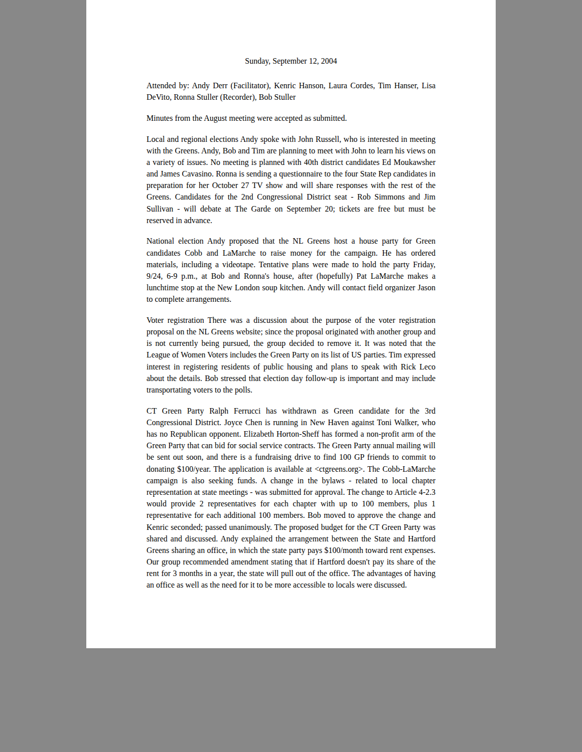Sunday, September 12, 2004
Attended by: Andy Derr (Facilitator), Kenric Hanson, Laura Cordes, Tim Hanser, Lisa DeVito, Ronna Stuller (Recorder), Bob Stuller
Minutes from the August meeting were accepted as submitted.
Local and regional elections Andy spoke with John Russell, who is interested in meeting with the Greens. Andy, Bob and Tim are planning to meet with John to learn his views on a variety of issues. No meeting is planned with 40th district candidates Ed Moukawsher and James Cavasino. Ronna is sending a questionnaire to the four State Rep candidates in preparation for her October 27 TV show and will share responses with the rest of the Greens. Candidates for the 2nd Congressional District seat - Rob Simmons and Jim Sullivan - will debate at The Garde on September 20; tickets are free but must be reserved in advance.
National election Andy proposed that the NL Greens host a house party for Green candidates Cobb and LaMarche to raise money for the campaign. He has ordered materials, including a videotape. Tentative plans were made to hold the party Friday, 9/24, 6-9 p.m., at Bob and Ronna's house, after (hopefully) Pat LaMarche makes a lunchtime stop at the New London soup kitchen. Andy will contact field organizer Jason to complete arrangements.
Voter registration There was a discussion about the purpose of the voter registration proposal on the NL Greens website; since the proposal originated with another group and is not currently being pursued, the group decided to remove it. It was noted that the League of Women Voters includes the Green Party on its list of US parties. Tim expressed interest in registering residents of public housing and plans to speak with Rick Leco about the details. Bob stressed that election day follow-up is important and may include transportating voters to the polls.
CT Green Party Ralph Ferrucci has withdrawn as Green candidate for the 3rd Congressional District. Joyce Chen is running in New Haven against Toni Walker, who has no Republican opponent. Elizabeth Horton-Sheff has formed a non-profit arm of the Green Party that can bid for social service contracts. The Green Party annual mailing will be sent out soon, and there is a fundraising drive to find 100 GP friends to commit to donating $100/year. The application is available at <ctgreens.org>. The Cobb-LaMarche campaign is also seeking funds. A change in the bylaws - related to local chapter representation at state meetings - was submitted for approval. The change to Article 4-2.3 would provide 2 representatives for each chapter with up to 100 members, plus 1 representative for each additional 100 members. Bob moved to approve the change and Kenric seconded; passed unanimously. The proposed budget for the CT Green Party was shared and discussed. Andy explained the arrangement between the State and Hartford Greens sharing an office, in which the state party pays $100/month toward rent expenses. Our group recommended amendment stating that if Hartford doesn't pay its share of the rent for 3 months in a year, the state will pull out of the office. The advantages of having an office as well as the need for it to be more accessible to locals were discussed.